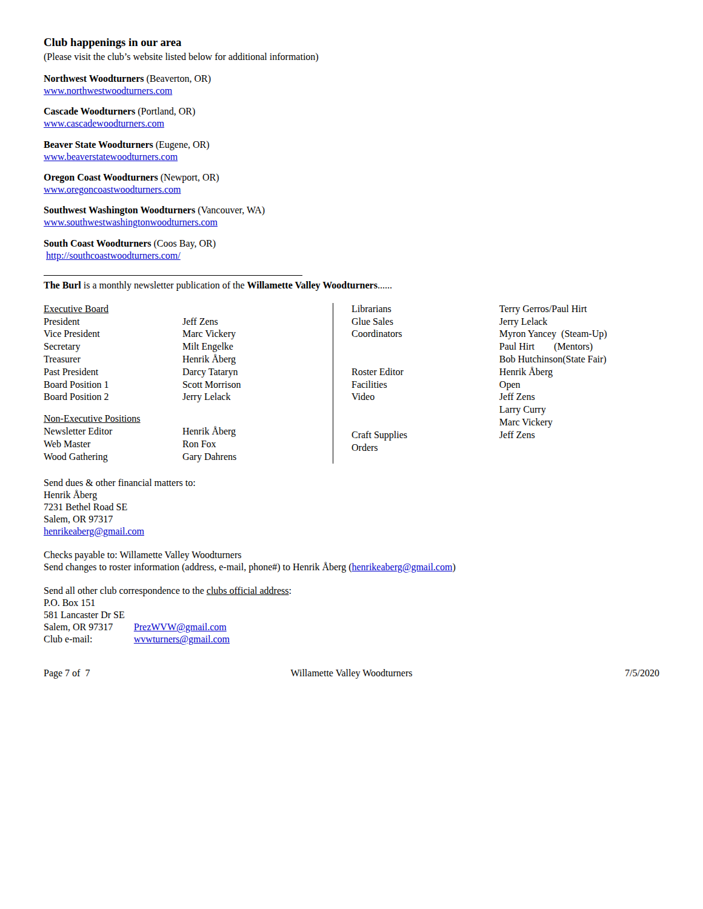Club happenings in our area
(Please visit the club’s website listed below for additional information)
Northwest Woodturners (Beaverton, OR)
www.northwestwoodturners.com
Cascade Woodturners (Portland, OR)
www.cascadewoodturners.com
Beaver State Woodturners (Eugene, OR)
www.beaverstatewoodturners.com
Oregon Coast Woodturners (Newport, OR)
www.oregoncoastwoodturners.com
Southwest Washington Woodturners (Vancouver, WA)
www.southwestwashingtonwoodturners.com
South Coast Woodturners (Coos Bay, OR)
http://southcoastwoodturners.com/
The Burl is a monthly newsletter publication of the Willamette Valley Woodturners......
| / Executive Board / / President / Jeff Zens / / Vice President / Marc Vickery / / Secretary / Milt Engelke / / Treasurer / Henrik Åberg / / Past President / Darcy Tataryn / / Board Position 1 / Scott Morrison / / Board Position 2 / Jerry Lelack / / Non-Executive Positions / / Newsletter Editor / Henrik Åberg / / Web Master / Ron Fox / / Wood Gathering / Gary Dahrens / | | / Librarians / Terry Gerros/Paul Hirt / / Glue Sales / Jerry Lelack / / Coordinators / Myron Yancey (Steam-Up) / / / Paul Hirt (Mentors) / / / Bob Hutchinson(State Fair) / / Roster Editor / Henrik Åberg / / Facilities / Open / / Video / Jeff Zens / / / Larry Curry / / / Marc Vickery / / Craft Supplies / Jeff Zens / / Orders / / |
Send dues & other financial matters to:
Henrik Åberg
7231 Bethel Road SE
Salem, OR 97317
henrikeaberg@gmail.com
Checks payable to: Willamette Valley Woodturners
Send changes to roster information (address, e-mail, phone#) to Henrik Åberg (henrikeaberg@gmail.com)
Send all other club correspondence to the clubs official address:
P.O. Box 151
581 Lancaster Dr SE
Salem, OR 97317 PrezWVW@gmail.com
Club e-mail: wvwturners@gmail.com
Page 7 of 7
Willamette Valley Woodturners
7/5/2020